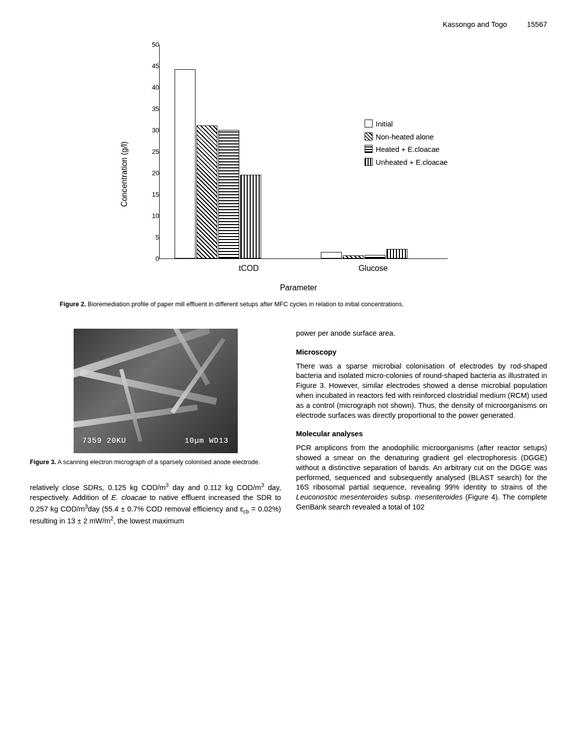Kassongo and Togo 15567
Concentration (g/l)
50 45 40 35 30 25 20 15 10 5 0
Initial
Non-heated alone
Heated + E.cloacae
Unheated + E.cloacae
tCOD Glucose
Parameter
Figure 2. Bioremediation profile of paper mill effluent in different setups after MFC cycles in relation to initial concentrations.
7359 20KU
10µm WD13
Figure 3. A scanning electron micrograph of a sparsely colonised anode electrode.
relatively close SDRs, 0.125 kg COD/m3 day and 0.112 kg COD/m3 day, respectively. Addition of E. cloacae to native effluent increased the SDR to 0.257 kg COD/m3day (55.4 ± 0.7% COD removal efficiency and εcb = 0.02%) resulting in 13 ± 2 mW/m2, the lowest maximum
power per anode surface area.
Microscopy
There was a sparse microbial colonisation of electrodes by rod-shaped bacteria and isolated micro-colonies of round-shaped bacteria as illustrated in Figure 3. However, similar electrodes showed a dense microbial population when incubated in reactors fed with reinforced clostridial medium (RCM) used as a control (micrograph not shown). Thus, the density of microorganisms on electrode surfaces was directly proportional to the power generated.
Molecular analyses
PCR amplicons from the anodophilic microorganisms (after reactor setups) showed a smear on the denaturing gradient gel electrophoresis (DGGE) without a distinctive separation of bands. An arbitrary cut on the DGGE was performed, sequenced and subsequently analysed (BLAST search) for the 16S ribosomal partial sequence, revealing 99% identity to strains of the Leuconostoc mesenteroides subsp. mesenteroides (Figure 4). The complete GenBank search revealed a total of 102